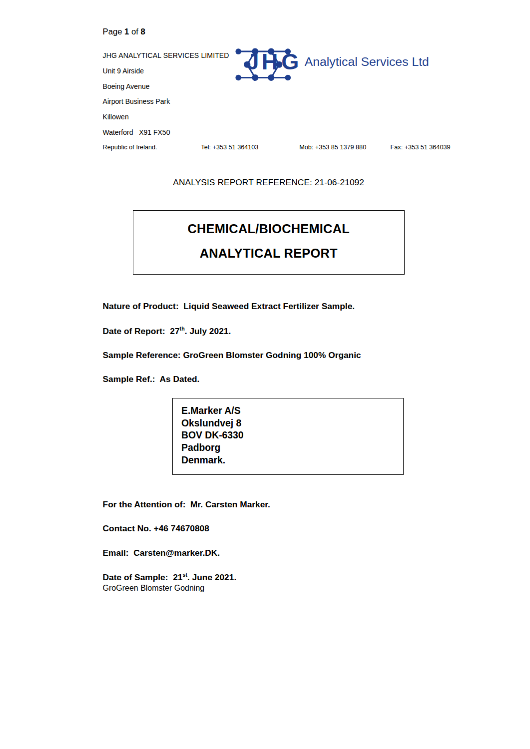Page 1 of 8
JHG Analytical Services Ltd J H G Analytical Services Ltd
JHG ANALYTICAL SERVICES LIMITED
Unit 9 Airside
Boeing Avenue
Airport Business Park
Killowen
Waterford X91 FX50
Republic of Ireland. Tel: +353 51 364103 Mob: +353 85 1379 880 Fax: +353 51 364039
ANALYSIS REPORT REFERENCE: 21-06-21092
CHEMICAL/BIOCHEMICAL
ANALYTICAL REPORT
Nature of Product: Liquid Seaweed Extract Fertilizer Sample.
Date of Report: 27th. July 2021.
Sample Reference: GroGreen Blomster Godning 100% Organic
Sample Ref.: As Dated.
E.Marker A/S
Okslundvej 8
BOV DK-6330
Padborg
Denmark.
For the Attention of: Mr. Carsten Marker.
Contact No. +46 74670808
Email: Carsten@marker.DK.
Date of Sample: 21st. June 2021.
GroGreen Blomster Godning